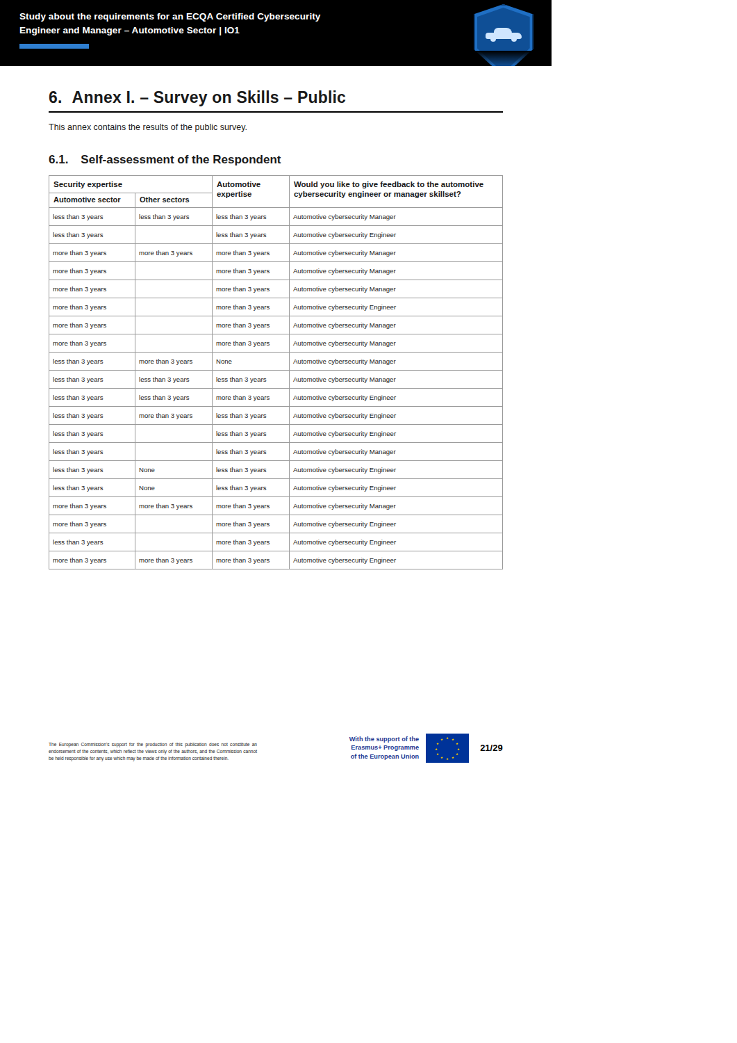Study about the requirements for an ECQA Certified Cybersecurity
Engineer and Manager – Automotive Sector | IO1
6. Annex I. – Survey on Skills – Public
This annex contains the results of the public survey.
6.1. Self-assessment of the Respondent
| Security expertise | Automotive expertise | Would you like to give feedback to the automotive cybersecurity engineer or manager skillset? |
| --- | --- | --- |
| Automotive sector | Other sectors |
| less than 3 years | less than 3 years | less than 3 years | Automotive cybersecurity Manager |
| less than 3 years | | less than 3 years | Automotive cybersecurity Engineer |
| more than 3 years | more than 3 years | more than 3 years | Automotive cybersecurity Manager |
| more than 3 years | | more than 3 years | Automotive cybersecurity Manager |
| more than 3 years | | more than 3 years | Automotive cybersecurity Manager |
| more than 3 years | | more than 3 years | Automotive cybersecurity Engineer |
| more than 3 years | | more than 3 years | Automotive cybersecurity Manager |
| more than 3 years | | more than 3 years | Automotive cybersecurity Manager |
| less than 3 years | more than 3 years | None | Automotive cybersecurity Manager |
| less than 3 years | less than 3 years | less than 3 years | Automotive cybersecurity Manager |
| less than 3 years | less than 3 years | more than 3 years | Automotive cybersecurity Engineer |
| less than 3 years | more than 3 years | less than 3 years | Automotive cybersecurity Engineer |
| less than 3 years | | less than 3 years | Automotive cybersecurity Engineer |
| less than 3 years | | less than 3 years | Automotive cybersecurity Manager |
| less than 3 years | None | less than 3 years | Automotive cybersecurity Engineer |
| less than 3 years | None | less than 3 years | Automotive cybersecurity Engineer |
| more than 3 years | more than 3 years | more than 3 years | Automotive cybersecurity Manager |
| more than 3 years | | more than 3 years | Automotive cybersecurity Engineer |
| less than 3 years | | more than 3 years | Automotive cybersecurity Engineer |
| more than 3 years | more than 3 years | more than 3 years | Automotive cybersecurity Engineer |
The European Commission's support for the production of this publication does not constitute an endorsement of the contents, which reflect the views only of the authors, and the Commission cannot be held responsible for any use which may be made of the information contained therein.
With the support of the
Erasmus+ Programme
of the European Union
21/29